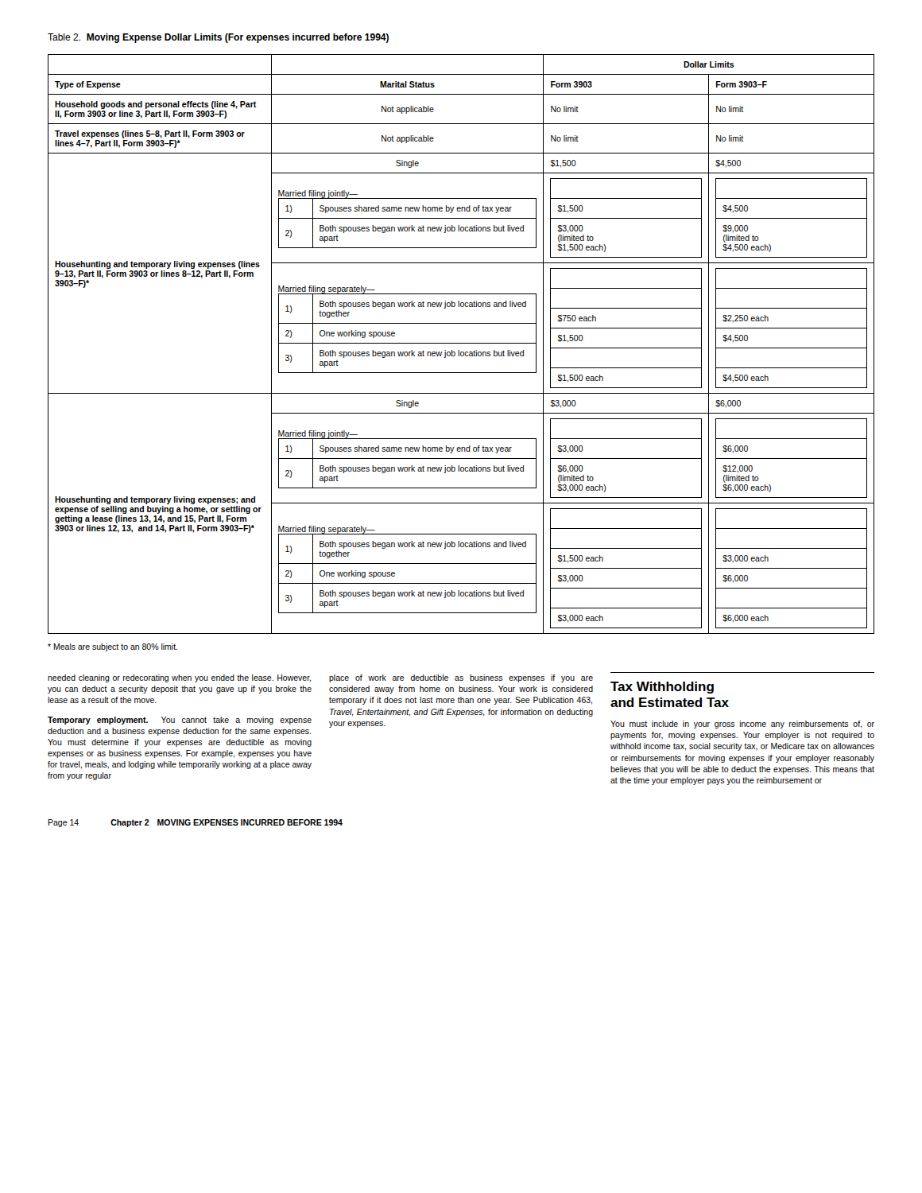Table 2. Moving Expense Dollar Limits (For expenses incurred before 1994)
| | | Dollar Limits |
| Type of Expense | Marital Status | Form 3903 | Form 3903–F |
| Household goods and personal effects (line 4, Part II, Form 3903 or line 3, Part II, Form 3903–F) | Not applicable | No limit | No limit |
| Travel expenses (lines 5–8, Part II, Form 3903 or lines 4–7, Part II, Form 3903–F)* | Not applicable | No limit | No limit |
| Househunting and temporary living expenses (lines 9–13, Part II, Form 3903 or lines 8–12, Part II, Form 3903–F)* | Single | $1,500 | $4,500 |
| Married filing jointly— / 1) / Spouses shared same new home by end of tax year / / 2) / Both spouses began work at new job locations but lived apart / | / $1,500 / / $3,000 (limited to $1,500 each) / | / $4,500 / / $9,000 (limited to $4,500 each) / |
| Married filing separately— / 1) / Both spouses began work at new job locations and lived together / / 2) / One working spouse / / 3) / Both spouses began work at new job locations but lived apart / | / $750 each / / $1,500 / / $1,500 each / | / $2,250 each / / $4,500 / / $4,500 each / |
| Househunting and temporary living expenses; and expense of selling and buying a home, or settling or getting a lease (lines 13, 14, and 15, Part II, Form 3903 or lines 12, 13, and 14, Part II, Form 3903–F)* | Single | $3,000 | $6,000 |
| Married filing jointly— / 1) / Spouses shared same new home by end of tax year / / 2) / Both spouses began work at new job locations but lived apart / | / $3,000 / / $6,000 (limited to $3,000 each) / | / $6,000 / / $12,000 (limited to $6,000 each) / |
| Married filing separately— / 1) / Both spouses began work at new job locations and lived together / / 2) / One working spouse / / 3) / Both spouses began work at new job locations but lived apart / | / $1,500 each / / $3,000 / / $3,000 each / | / $3,000 each / / $6,000 / / $6,000 each / |
* Meals are subject to an 80% limit.
needed cleaning or redecorating when you ended the lease. However, you can deduct a security deposit that you gave up if you broke the lease as a result of the move.
Temporary employment. You cannot take a moving expense deduction and a business expense deduction for the same expenses. You must determine if your expenses are deductible as moving expenses or as business expenses. For example, expenses you have for travel, meals, and lodging while temporarily working at a place away from your regular
place of work are deductible as business expenses if you are considered away from home on business. Your work is considered temporary if it does not last more than one year. See Publication 463, Travel, Entertainment, and Gift Expenses, for information on deducting your expenses.
Tax Withholding
and Estimated Tax
You must include in your gross income any reimbursements of, or payments for, moving expenses. Your employer is not required to withhold income tax, social security tax, or Medicare tax on allowances or reimbursements for moving expenses if your employer reasonably believes that you will be able to deduct the expenses. This means that at the time your employer pays you the reimbursement or
Page 14Chapter 2 MOVING EXPENSES INCURRED BEFORE 1994